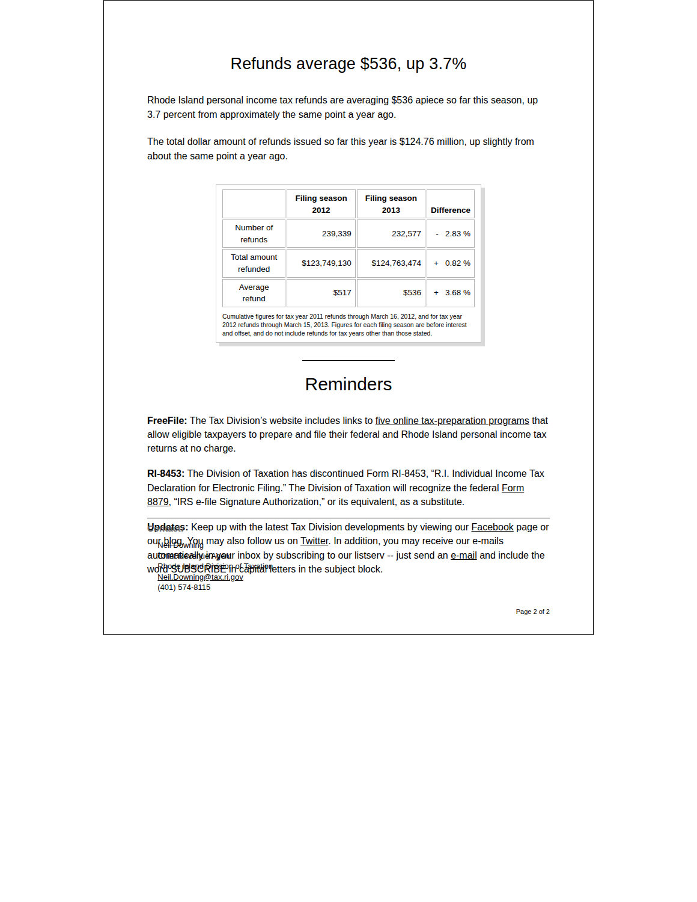Refunds average $536, up 3.7%
Rhode Island personal income tax refunds are averaging $536 apiece so far this season, up 3.7 percent from approximately the same point a year ago.
The total dollar amount of refunds issued so far this year is $124.76 million, up slightly from about the same point a year ago.
| | Filing season 2012 | Filing season 2013 | Difference |
| --- | --- | --- | --- |
| Number of refunds | 239,339 | 232,577 | - 2.83 % |
| Total amount refunded | $123,749,130 | $124,763,474 | + 0.82 % |
| Average refund | $517 | $536 | + 3.68 % |
Cumulative figures for tax year 2011 refunds through March 16, 2012, and for tax year 2012 refunds through March 15, 2013. Figures for each filing season are before interest and offset, and do not include refunds for tax years other than those stated.
Reminders
FreeFile: The Tax Division’s website includes links to five online tax-preparation programs that allow eligible taxpayers to prepare and file their federal and Rhode Island personal income tax returns at no charge.
RI-8453: The Division of Taxation has discontinued Form RI-8453, “R.I. Individual Income Tax Declaration for Electronic Filing.” The Division of Taxation will recognize the federal Form 8879, “IRS e-file Signature Authorization,” or its equivalent, as a substitute.
Updates: Keep up with the latest Tax Division developments by viewing our Facebook page or our blog. You may also follow us on Twitter. In addition, you may receive our e-mails automatically in your inbox by subscribing to our listserv -- just send an e-mail and include the word SUBSCRIBE in capital letters in the subject block.
Contact:
Neil Downing
Chief Revenue Agent
Rhode Island Division of Taxation
Neil.Downing@tax.ri.gov
(401) 574-8115
Page 2 of 2